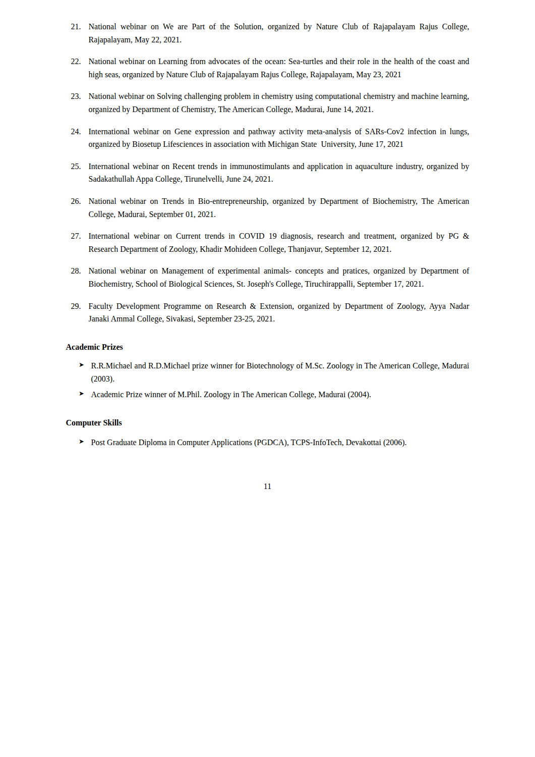National webinar on We are Part of the Solution, organized by Nature Club of Rajapalayam Rajus College, Rajapalayam, May 22, 2021.
National webinar on Learning from advocates of the ocean: Sea-turtles and their role in the health of the coast and high seas, organized by Nature Club of Rajapalayam Rajus College, Rajapalayam, May 23, 2021
National webinar on Solving challenging problem in chemistry using computational chemistry and machine learning, organized by Department of Chemistry, The American College, Madurai, June 14, 2021.
International webinar on Gene expression and pathway activity meta-analysis of SARs-Cov2 infection in lungs, organized by Biosetup Lifesciences in association with Michigan State University, June 17, 2021
International webinar on Recent trends in immunostimulants and application in aquaculture industry, organized by Sadakathullah Appa College, Tirunelvelli, June 24, 2021.
National webinar on Trends in Bio-entrepreneurship, organized by Department of Biochemistry, The American College, Madurai, September 01, 2021.
International webinar on Current trends in COVID 19 diagnosis, research and treatment, organized by PG & Research Department of Zoology, Khadir Mohideen College, Thanjavur, September 12, 2021.
National webinar on Management of experimental animals- concepts and pratices, organized by Department of Biochemistry, School of Biological Sciences, St. Joseph's College, Tiruchirappalli, September 17, 2021.
Faculty Development Programme on Research & Extension, organized by Department of Zoology, Ayya Nadar Janaki Ammal College, Sivakasi, September 23-25, 2021.
Academic Prizes
R.R.Michael and R.D.Michael prize winner for Biotechnology of M.Sc. Zoology in The American College, Madurai (2003).
Academic Prize winner of M.Phil. Zoology in The American College, Madurai (2004).
Computer Skills
Post Graduate Diploma in Computer Applications (PGDCA), TCPS-InfoTech, Devakottai (2006).
11